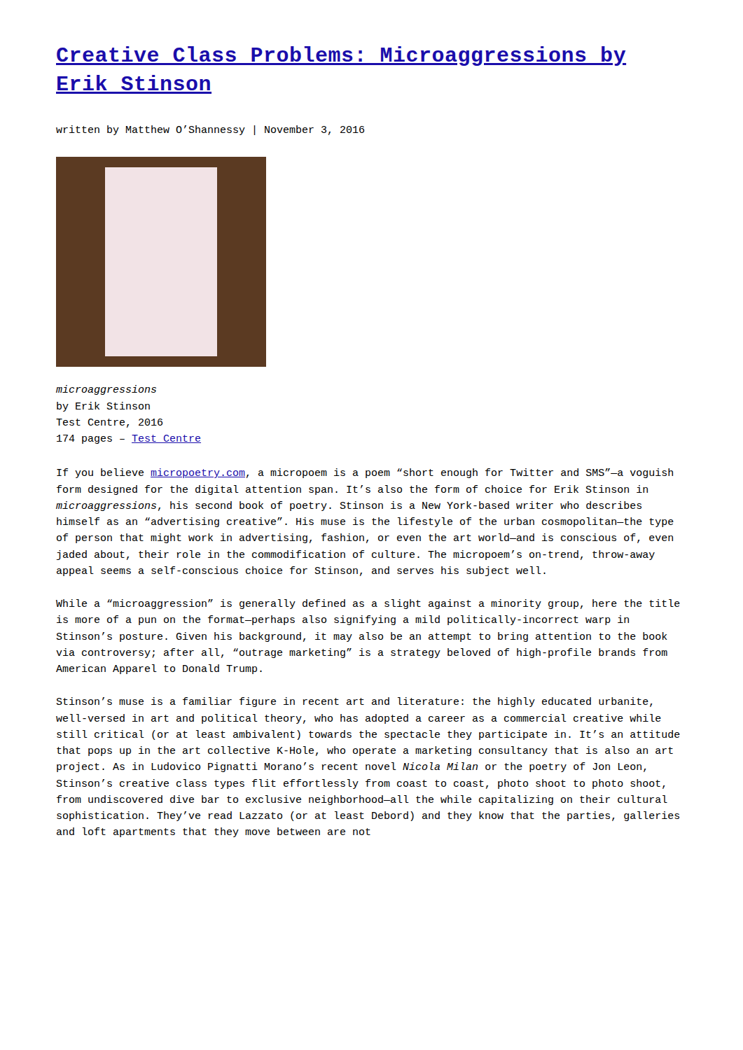Creative Class Problems: Microaggressions by Erik Stinson
written by Matthew O’Shannessy | November 3, 2016
microaggressions
by Erik Stinson
Test Centre, 2016
174 pages – Test Centre
If you believe micropoetry.com, a micropoem is a poem “short enough for Twitter and SMS”—a voguish form designed for the digital attention span. It’s also the form of choice for Erik Stinson in microaggressions, his second book of poetry. Stinson is a New York-based writer who describes himself as an “advertising creative”. His muse is the lifestyle of the urban cosmopolitan—the type of person that might work in advertising, fashion, or even the art world—and is conscious of, even jaded about, their role in the commodification of culture. The micropoem’s on-trend, throw-away appeal seems a self-conscious choice for Stinson, and serves his subject well.
While a “microaggression” is generally defined as a slight against a minority group, here the title is more of a pun on the format—perhaps also signifying a mild politically-incorrect warp in Stinson’s posture. Given his background, it may also be an attempt to bring attention to the book via controversy; after all, “outrage marketing” is a strategy beloved of high-profile brands from American Apparel to Donald Trump.
Stinson’s muse is a familiar figure in recent art and literature: the highly educated urbanite, well-versed in art and political theory, who has adopted a career as a commercial creative while still critical (or at least ambivalent) towards the spectacle they participate in. It’s an attitude that pops up in the art collective K-Hole, who operate a marketing consultancy that is also an art project. As in Ludovico Pignatti Morano’s recent novel Nicola Milan or the poetry of Jon Leon, Stinson’s creative class types flit effortlessly from coast to coast, photo shoot to photo shoot, from undiscovered dive bar to exclusive neighborhood—all the while capitalizing on their cultural sophistication. They’ve read Lazzato (or at least Debord) and they know that the parties, galleries and loft apartments that they move between are not